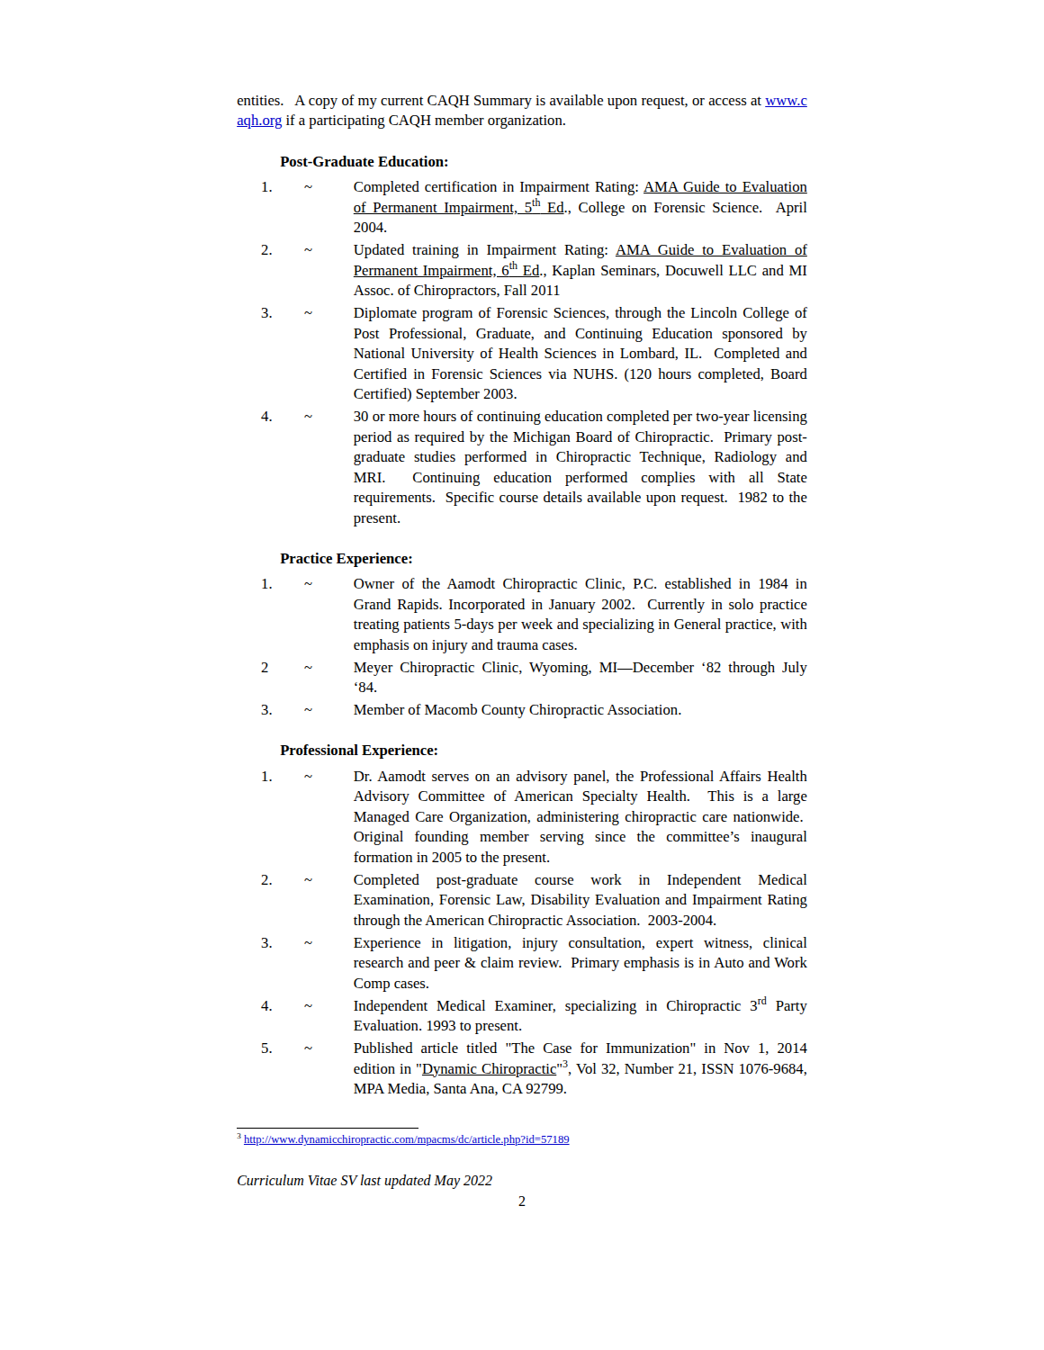entities. A copy of my current CAQH Summary is available upon request, or access at www.caqh.org if a participating CAQH member organization.
Post-Graduate Education:
~Completed certification in Impairment Rating: AMA Guide to Evaluation of Permanent Impairment, 5th Ed., College on Forensic Science. April 2004.
~Updated training in Impairment Rating: AMA Guide to Evaluation of Permanent Impairment, 6th Ed., Kaplan Seminars, Docuwell LLC and MI Assoc. of Chiropractors, Fall 2011
~Diplomate program of Forensic Sciences, through the Lincoln College of Post Professional, Graduate, and Continuing Education sponsored by National University of Health Sciences in Lombard, IL. Completed and Certified in Forensic Sciences via NUHS. (120 hours completed, Board Certified) September 2003.
~30 or more hours of continuing education completed per two-year licensing period as required by the Michigan Board of Chiropractic. Primary post-graduate studies performed in Chiropractic Technique, Radiology and MRI. Continuing education performed complies with all State requirements. Specific course details available upon request. 1982 to the present.
Practice Experience:
~Owner of the Aamodt Chiropractic Clinic, P.C. established in 1984 in Grand Rapids. Incorporated in January 2002. Currently in solo practice treating patients 5-days per week and specializing in General practice, with emphasis on injury and trauma cases.
~Meyer Chiropractic Clinic, Wyoming, MI—December ‘82 through July ‘84.
~Member of Macomb County Chiropractic Association.
Professional Experience:
~Dr. Aamodt serves on an advisory panel, the Professional Affairs Health Advisory Committee of American Specialty Health. This is a large Managed Care Organization, administering chiropractic care nationwide. Original founding member serving since the committee’s inaugural formation in 2005 to the present.
~Completed post-graduate course work in Independent Medical Examination, Forensic Law, Disability Evaluation and Impairment Rating through the American Chiropractic Association. 2003-2004.
~Experience in litigation, injury consultation, expert witness, clinical research and peer & claim review. Primary emphasis is in Auto and Work Comp cases.
~Independent Medical Examiner, specializing in Chiropractic 3rd Party Evaluation. 1993 to present.
~Published article titled "The Case for Immunization" in Nov 1, 2014 edition in "Dynamic Chiropractic"3, Vol 32, Number 21, ISSN 1076-9684, MPA Media, Santa Ana, CA 92799.
3 http://www.dynamicchiropractic.com/mpacms/dc/article.php?id=57189
Curriculum Vitae SV last updated May 2022
2